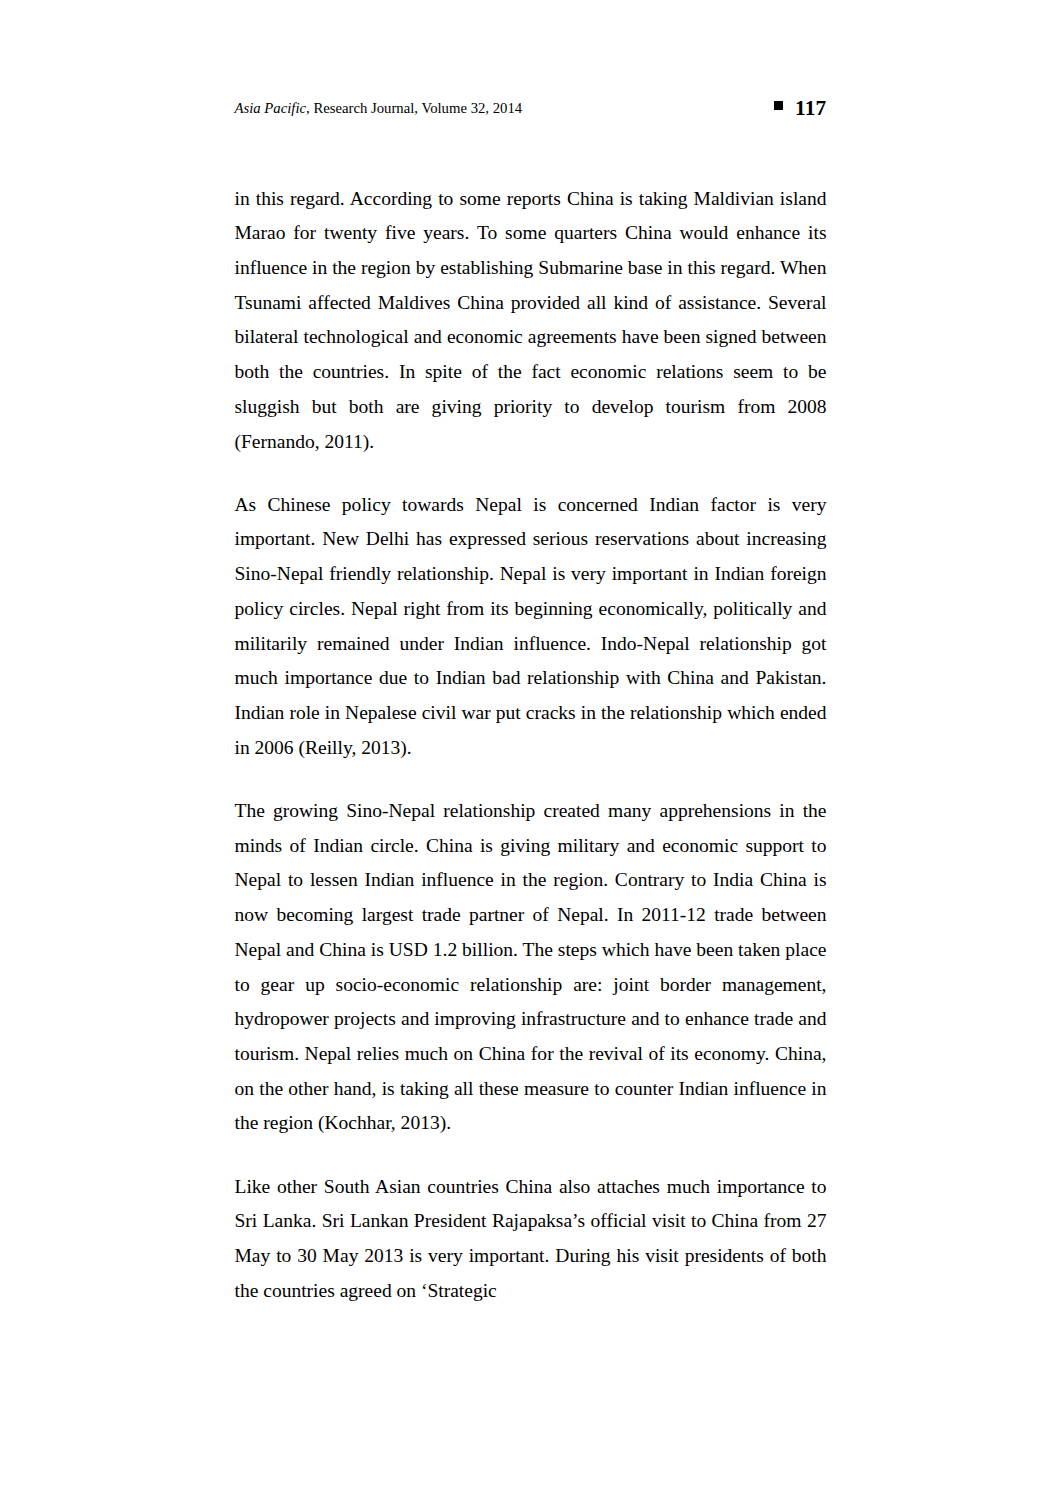Asia Pacific, Research Journal, Volume 32, 2014 117
in this regard. According to some reports China is taking Maldivian island Marao for twenty five years. To some quarters China would enhance its influence in the region by establishing Submarine base in this regard. When Tsunami affected Maldives China provided all kind of assistance. Several bilateral technological and economic agreements have been signed between both the countries. In spite of the fact economic relations seem to be sluggish but both are giving priority to develop tourism from 2008 (Fernando, 2011).
As Chinese policy towards Nepal is concerned Indian factor is very important. New Delhi has expressed serious reservations about increasing Sino-Nepal friendly relationship. Nepal is very important in Indian foreign policy circles. Nepal right from its beginning economically, politically and militarily remained under Indian influence. Indo-Nepal relationship got much importance due to Indian bad relationship with China and Pakistan. Indian role in Nepalese civil war put cracks in the relationship which ended in 2006 (Reilly, 2013).
The growing Sino-Nepal relationship created many apprehensions in the minds of Indian circle. China is giving military and economic support to Nepal to lessen Indian influence in the region. Contrary to India China is now becoming largest trade partner of Nepal. In 2011-12 trade between Nepal and China is USD 1.2 billion. The steps which have been taken place to gear up socio-economic relationship are: joint border management, hydropower projects and improving infrastructure and to enhance trade and tourism. Nepal relies much on China for the revival of its economy. China, on the other hand, is taking all these measure to counter Indian influence in the region (Kochhar, 2013).
Like other South Asian countries China also attaches much importance to Sri Lanka. Sri Lankan President Rajapaksa’s official visit to China from 27 May to 30 May 2013 is very important. During his visit presidents of both the countries agreed on ‘Strategic